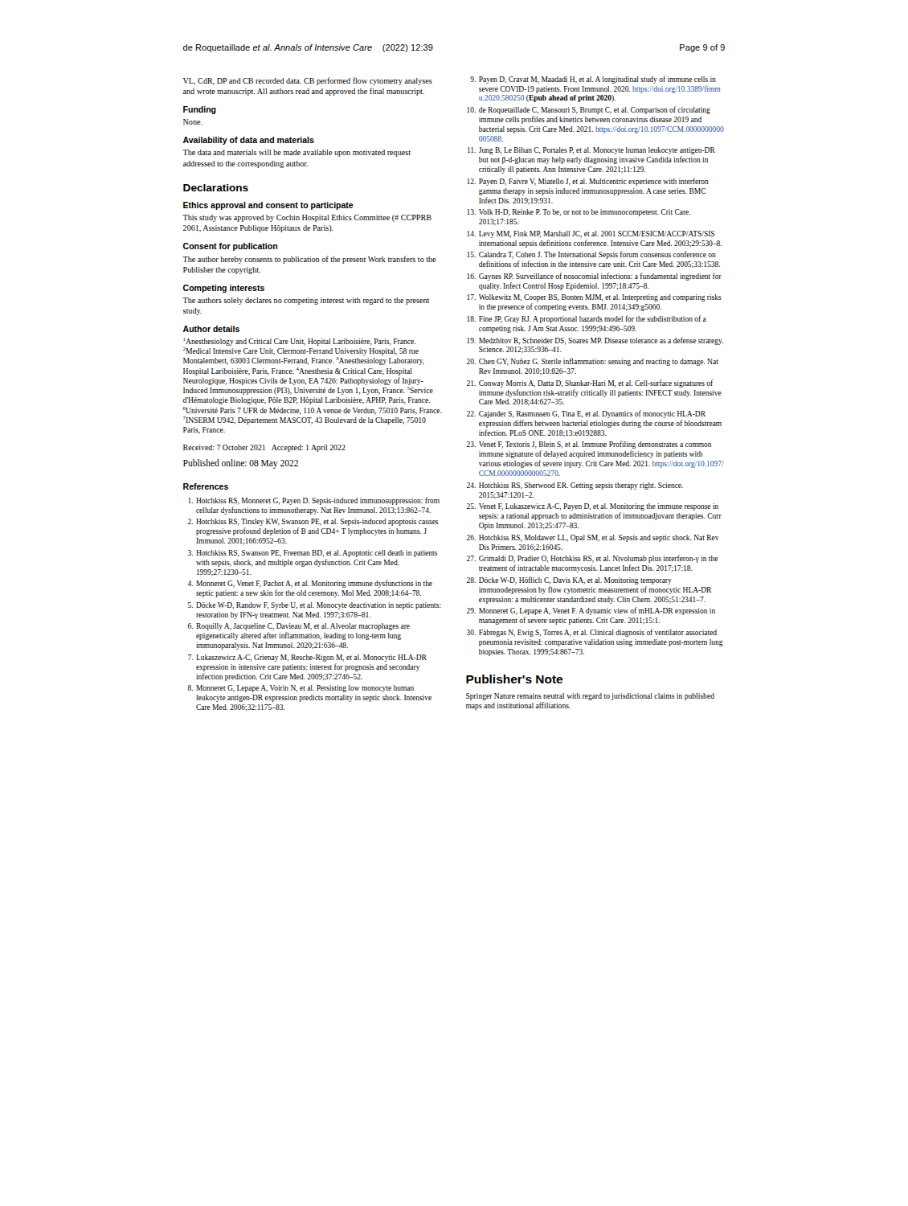de Roquetaillade et al. Annals of Intensive Care (2022) 12:39
Page 9 of 9
VL, CdR, DP and CB recorded data. CB performed flow cytometry analyses and wrote manuscript. All authors read and approved the final manuscript.
Funding
None.
Availability of data and materials
The data and materials will be made available upon motivated request addressed to the corresponding author.
Declarations
Ethics approval and consent to participate
This study was approved by Cochin Hospital Ethics Committee (# CCPPRB 2061, Assistance Publique Hôpitaux de Paris).
Consent for publication
The author hereby consents to publication of the present Work transfers to the Publisher the copyright.
Competing interests
The authors solely declares no competing interest with regard to the present study.
Author details
1Anesthesiology and Critical Care Unit, Hopital Lariboisière, Paris, France. 2Medical Intensive Care Unit, Clermont-Ferrand University Hospital, 58 rue Montalembert, 63003 Clermont-Ferrand, France. 3Anesthesiology Laboratory, Hospital Lariboisière, Paris, France. 4Anesthesia & Critical Care, Hospital Neurologique, Hospices Civils de Lyon, EA 7426: Pathophysiology of Injury-Induced Immunosuppression (PI3), Université de Lyon 1, Lyon, France. 5Service d'Hématologie Biologique, Pôle B2P, Hôpital Lariboisière, APHP, Paris, France. 6Université Paris 7 UFR de Médecine, 110 A venue de Verdun, 75010 Paris, France. 7INSERM U942, Département MASCOT, 43 Boulevard de la Chapelle, 75010 Paris, France.
Received: 7 October 2021 Accepted: 1 April 2022
Published online: 08 May 2022
References
Hotchkiss RS, Monneret G, Payen D. Sepsis-induced immunosuppression: from cellular dysfunctions to immunotherapy. Nat Rev Immunol. 2013;13:862–74.
Hotchkiss RS, Tinsley KW, Swanson PE, et al. Sepsis-induced apoptosis causes progressive profound depletion of B and CD4+ T lymphocytes in humans. J Immunol. 2001;166:6952–63.
Hotchkiss RS, Swanson PE, Freeman BD, et al. Apoptotic cell death in patients with sepsis, shock, and multiple organ dysfunction. Crit Care Med. 1999;27:1230–51.
Monneret G, Venet F, Pachot A, et al. Monitoring immune dysfunctions in the septic patient: a new skin for the old ceremony. Mol Med. 2008;14:64–78.
Döcke W-D, Randow F, Syrbe U, et al. Monocyte deactivation in septic patients: restoration by IFN-γ treatment. Nat Med. 1997;3:678–81.
Roquilly A, Jacqueline C, Davieau M, et al. Alveolar macrophages are epigenetically altered after inflammation, leading to long-term lung immunoparalysis. Nat Immunol. 2020;21:636–48.
Lukaszewicz A-C, Grienay M, Resche-Rigon M, et al. Monocytic HLA-DR expression in intensive care patients: interest for prognosis and secondary infection prediction. Crit Care Med. 2009;37:2746–52.
Monneret G, Lepape A, Voirin N, et al. Persisting low monocyte human leukocyte antigen-DR expression predicts mortality in septic shock. Intensive Care Med. 2006;32:1175–83.
Payen D, Cravat M, Maadadi H, et al. A longitudinal study of immune cells in severe COVID-19 patients. Front Immunol. 2020. https://doi.org/10.3389/fimmu.2020.580250 (Epub ahead of print 2020).
de Roquetaillade C, Mansouri S, Brumpt C, et al. Comparison of circulating immune cells profiles and kinetics between coronavirus disease 2019 and bacterial sepsis. Crit Care Med. 2021. https://doi.org/10.1097/CCM.0000000000005088.
Jung B, Le Bihan C, Portales P, et al. Monocyte human leukocyte antigen-DR but not β-d-glucan may help early diagnosing invasive Candida infection in critically ill patients. Ann Intensive Care. 2021;11:129.
Payen D, Faivre V, Miatello J, et al. Multicentric experience with interferon gamma therapy in sepsis induced immunosuppression. A case series. BMC Infect Dis. 2019;19:931.
Volk H-D, Reinke P. To be, or not to be immunocompetent. Crit Care. 2013;17:185.
Levy MM, Fink MP, Marshall JC, et al. 2001 SCCM/ESICM/ACCP/ATS/SIS international sepsis definitions conference. Intensive Care Med. 2003;29:530–8.
Calandra T, Cohen J. The International Sepsis forum consensus conference on definitions of infection in the intensive care unit. Crit Care Med. 2005;33:1538.
Gaynes RP. Surveillance of nosocomial infections: a fundamental ingredient for quality. Infect Control Hosp Epidemiol. 1997;18:475–8.
Wolkewitz M, Cooper BS, Bonten MJM, et al. Interpreting and comparing risks in the presence of competing events. BMJ. 2014;349:g5060.
Fine JP, Gray RJ. A proportional hazards model for the subdistribution of a competing risk. J Am Stat Assoc. 1999;94:496–509.
Medzhitov R, Schneider DS, Soares MP. Disease tolerance as a defense strategy. Science. 2012;335:936–41.
Chen GY, Nuñez G. Sterile inflammation: sensing and reacting to damage. Nat Rev Immunol. 2010;10:826–37.
Conway Morris A, Datta D, Shankar-Hari M, et al. Cell-surface signatures of immune dysfunction risk-stratify critically ill patients: INFECT study. Intensive Care Med. 2018;44:627–35.
Cajander S, Rasmussen G, Tina E, et al. Dynamics of monocytic HLA-DR expression differs between bacterial etiologies during the course of bloodstream infection. PLoS ONE. 2018;13:e0192883.
Venet F, Textoris J, Blein S, et al. Immune Profiling demonstrates a common immune signature of delayed acquired immunodeficiency in patients with various etiologies of severe injury. Crit Care Med. 2021. https://doi.org/10.1097/CCM.0000000000005270.
Hotchkiss RS, Sherwood ER. Getting sepsis therapy right. Science. 2015;347:1201–2.
Venet F, Lukaszewicz A-C, Payen D, et al. Monitoring the immune response in sepsis: a rational approach to administration of immunoadjuvant therapies. Curr Opin Immunol. 2013;25:477–83.
Hotchkiss RS, Moldawer LL, Opal SM, et al. Sepsis and septic shock. Nat Rev Dis Primers. 2016;2:16045.
Grimaldi D, Pradier O, Hotchkiss RS, et al. Nivolumab plus interferon-γ in the treatment of intractable mucormycosis. Lancet Infect Dis. 2017;17:18.
Döcke W-D, Höflich C, Davis KA, et al. Monitoring temporary immunodepression by flow cytometric measurement of monocytic HLA-DR expression: a multicenter standardized study. Clin Chem. 2005;51:2341–7.
Monneret G, Lepape A, Venet F. A dynamic view of mHLA-DR expression in management of severe septic patients. Crit Care. 2011;15:1.
Fàbregas N, Ewig S, Torres A, et al. Clinical diagnosis of ventilator associated pneumonia revisited: comparative validation using immediate post-mortem lung biopsies. Thorax. 1999;54:867–73.
Publisher's Note
Springer Nature remains neutral with regard to jurisdictional claims in published maps and institutional affiliations.